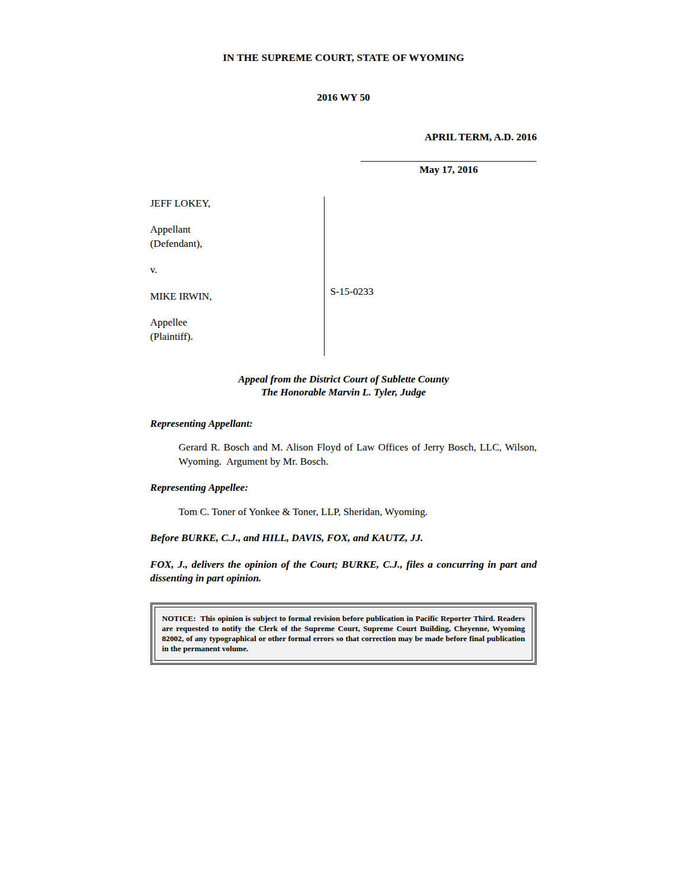IN THE SUPREME COURT, STATE OF WYOMING
2016 WY 50
APRIL TERM, A.D. 2016
May 17, 2016
| JEFF LOKEY, Appellant (Defendant), v. MIKE IRWIN, Appellee (Plaintiff). | S-15-0233 |
Appeal from the District Court of Sublette County
The Honorable Marvin L. Tyler, Judge
Representing Appellant:
Gerard R. Bosch and M. Alison Floyd of Law Offices of Jerry Bosch, LLC, Wilson, Wyoming. Argument by Mr. Bosch.
Representing Appellee:
Tom C. Toner of Yonkee & Toner, LLP, Sheridan, Wyoming.
Before BURKE, C.J., and HILL, DAVIS, FOX, and KAUTZ, JJ.
FOX, J., delivers the opinion of the Court; BURKE, C.J., files a concurring in part and dissenting in part opinion.
NOTICE: This opinion is subject to formal revision before publication in Pacific Reporter Third. Readers are requested to notify the Clerk of the Supreme Court, Supreme Court Building, Cheyenne, Wyoming 82002, of any typographical or other formal errors so that correction may be made before final publication in the permanent volume.